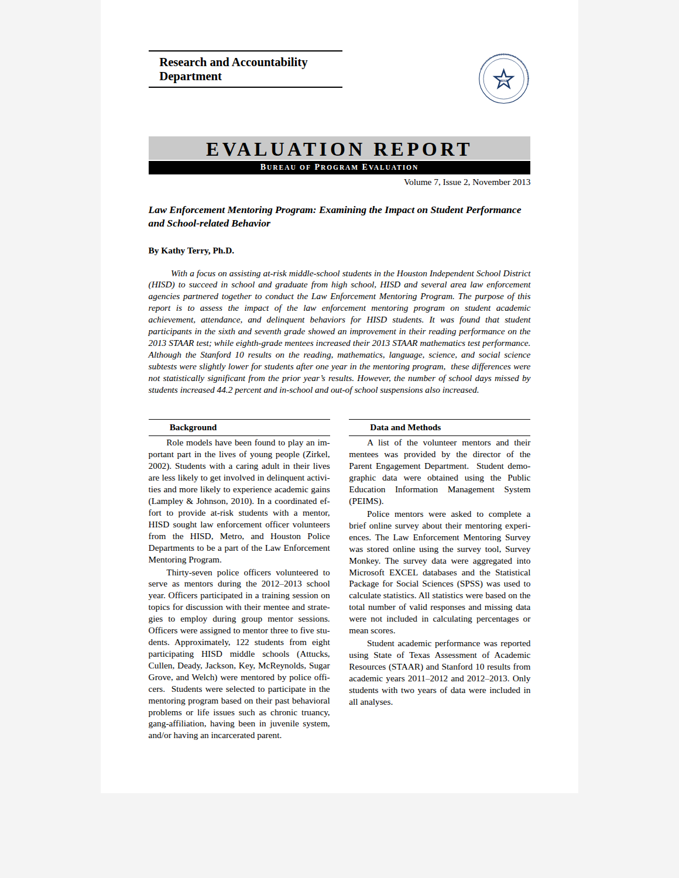Research and Accountability
Department
HOUSTON INDEPENDENT SCHOOL DISTRICT HISD
EVALUATION REPORT
BUREAU OF PROGRAM EVALUATION
Volume 7, Issue 2, November 2013
Law Enforcement Mentoring Program: Examining the Impact on Student Performance and School-related Behavior
By Kathy Terry, Ph.D.
With a focus on assisting at-risk middle-school students in the Houston Independent School District (HISD) to succeed in school and graduate from high school, HISD and several area law enforcement agencies partnered together to conduct the Law Enforcement Mentoring Program. The purpose of this report is to assess the impact of the law enforcement mentoring program on student academic achievement, attendance, and delinquent behaviors for HISD students. It was found that student participants in the sixth and seventh grade showed an improvement in their reading performance on the 2013 STAAR test; while eighth-grade mentees increased their 2013 STAAR mathematics test performance. Although the Stanford 10 results on the reading, mathematics, language, science, and social science subtests were slightly lower for students after one year in the mentoring program, these differences were not statistically significant from the prior year’s results. However, the number of school days missed by students increased 44.2 percent and in-school and out-of school suspensions also increased.
Background
Role models have been found to play an important part in the lives of young people (Zirkel, 2002). Students with a caring adult in their lives are less likely to get involved in delinquent activities and more likely to experience academic gains (Lampley & Johnson, 2010). In a coordinated effort to provide at-risk students with a mentor, HISD sought law enforcement officer volunteers from the HISD, Metro, and Houston Police Departments to be a part of the Law Enforcement Mentoring Program.
Thirty-seven police officers volunteered to serve as mentors during the 2012–2013 school year. Officers participated in a training session on topics for discussion with their mentee and strategies to employ during group mentor sessions. Officers were assigned to mentor three to five students. Approximately, 122 students from eight participating HISD middle schools (Attucks, Cullen, Deady, Jackson, Key, McReynolds, Sugar Grove, and Welch) were mentored by police officers. Students were selected to participate in the mentoring program based on their past behavioral problems or life issues such as chronic truancy, gang-affiliation, having been in juvenile system, and/or having an incarcerated parent.
Data and Methods
A list of the volunteer mentors and their mentees was provided by the director of the Parent Engagement Department. Student demographic data were obtained using the Public Education Information Management System (PEIMS).
Police mentors were asked to complete a brief online survey about their mentoring experiences. The Law Enforcement Mentoring Survey was stored online using the survey tool, Survey Monkey. The survey data were aggregated into Microsoft EXCEL databases and the Statistical Package for Social Sciences (SPSS) was used to calculate statistics. All statistics were based on the total number of valid responses and missing data were not included in calculating percentages or mean scores.
Student academic performance was reported using State of Texas Assessment of Academic Resources (STAAR) and Stanford 10 results from academic years 2011–2012 and 2012–2013. Only students with two years of data were included in all analyses.